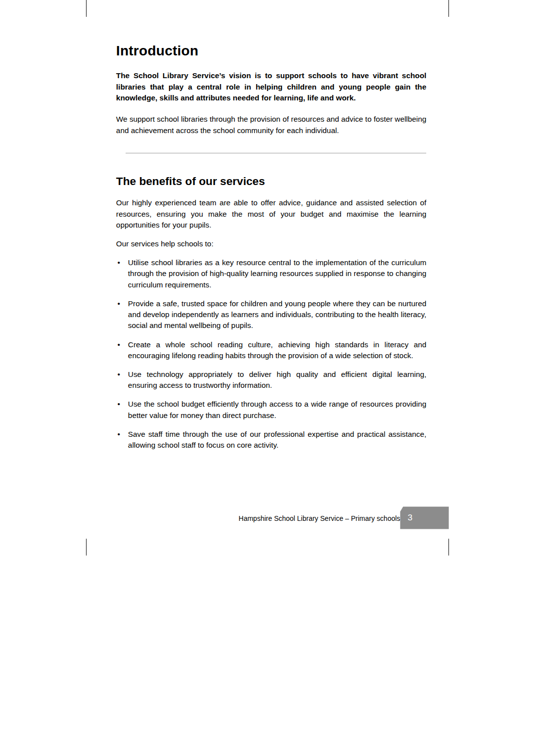Introduction
The School Library Service’s vision is to support schools to have vibrant school libraries that play a central role in helping children and young people gain the knowledge, skills and attributes needed for learning, life and work.
We support school libraries through the provision of resources and advice to foster wellbeing and achievement across the school community for each individual.
The benefits of our services
Our highly experienced team are able to offer advice, guidance and assisted selection of resources, ensuring you make the most of your budget and maximise the learning opportunities for your pupils.
Our services help schools to:
Utilise school libraries as a key resource central to the implementation of the curriculum through the provision of high-quality learning resources supplied in response to changing curriculum requirements.
Provide a safe, trusted space for children and young people where they can be nurtured and develop independently as learners and individuals, contributing to the health literacy, social and mental wellbeing of pupils.
Create a whole school reading culture, achieving high standards in literacy and encouraging lifelong reading habits through the provision of a wide selection of stock.
Use technology appropriately to deliver high quality and efficient digital learning, ensuring access to trustworthy information.
Use the school budget efficiently through access to a wide range of resources providing better value for money than direct purchase.
Save staff time through the use of our professional expertise and practical assistance, allowing school staff to focus on core activity.
Hampshire School Library Service – Primary schools
3